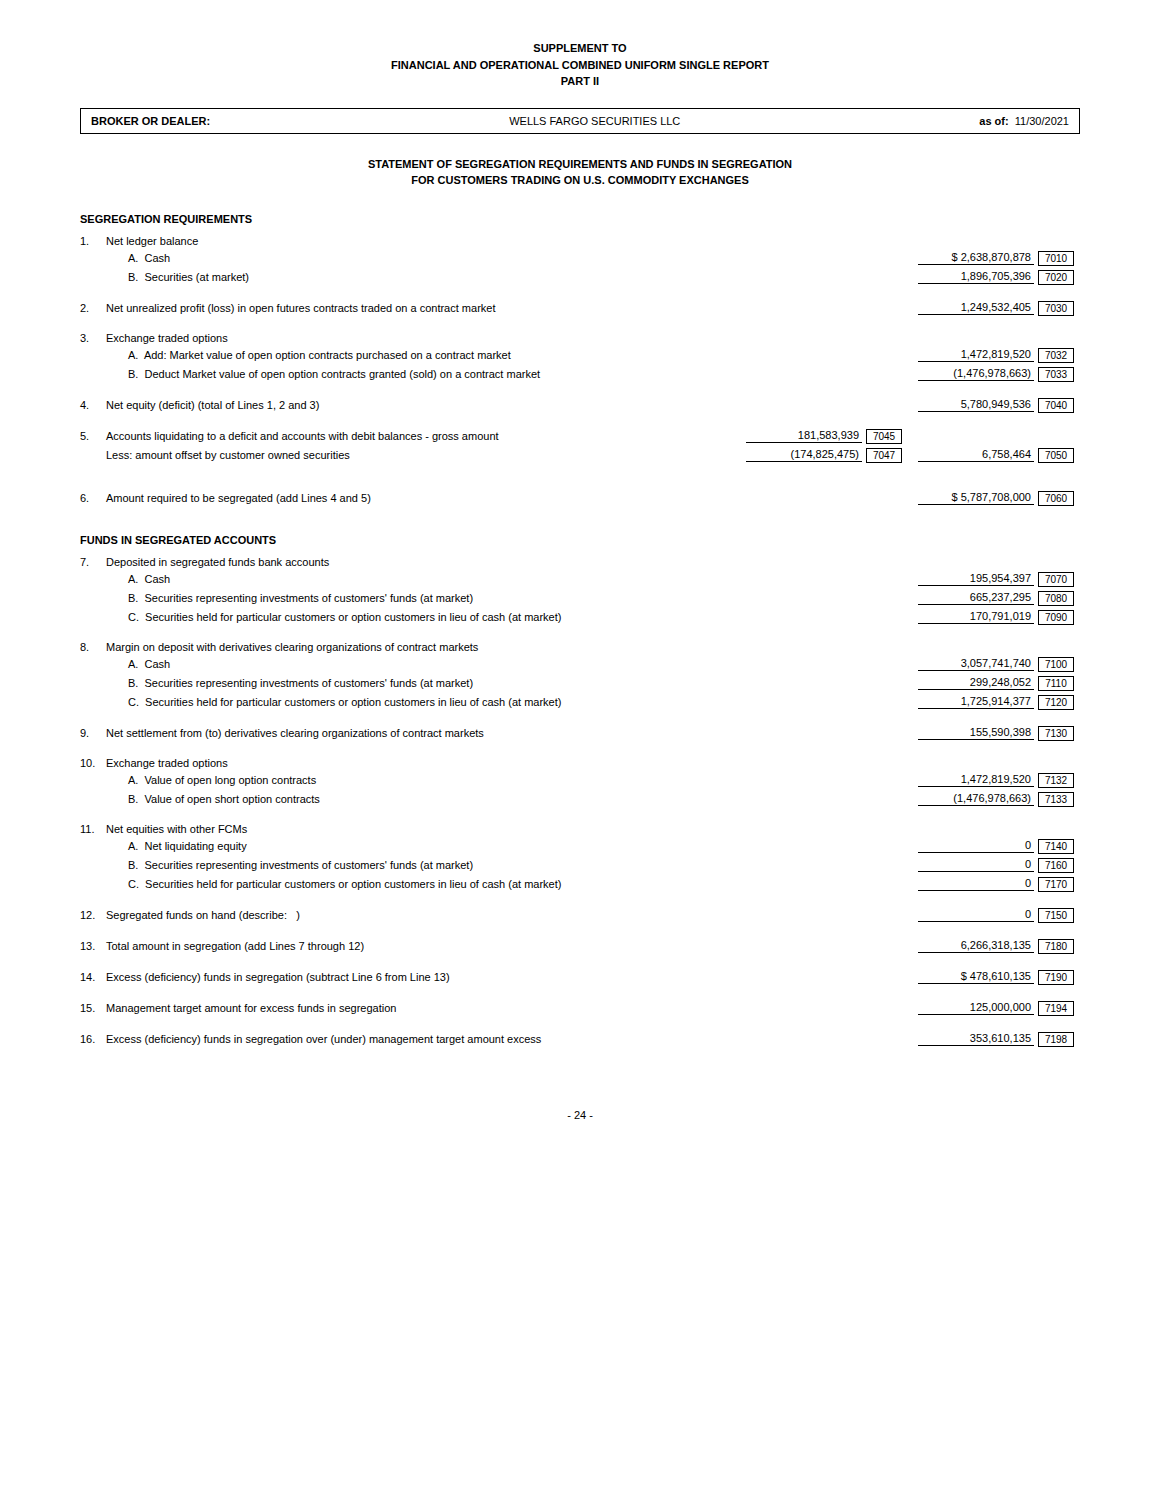SUPPLEMENT TO
FINANCIAL AND OPERATIONAL COMBINED UNIFORM SINGLE REPORT
PART II
BROKER OR DEALER: WELLS FARGO SECURITIES LLC as of: 11/30/2021
STATEMENT OF SEGREGATION REQUIREMENTS AND FUNDS IN SEGREGATION
FOR CUSTOMERS TRADING ON U.S. COMMODITY EXCHANGES
SEGREGATION REQUIREMENTS
| 1. | Net ledger balance | | | | |
| | A. Cash | | | $ 2,638,870,878 | 7010 |
| | B. Securities (at market) | | | 1,896,705,396 | 7020 |
| 2. | Net unrealized profit (loss) in open futures contracts traded on a contract market | | | 1,249,532,405 | 7030 |
| 3. | Exchange traded options | | | | |
| | A. Add: Market value of open option contracts purchased on a contract market | | | 1,472,819,520 | 7032 |
| | B. Deduct Market value of open option contracts granted (sold) on a contract market | | | (1,476,978,663) | 7033 |
| 4. | Net equity (deficit) (total of Lines 1, 2 and 3) | | | 5,780,949,536 | 7040 |
| 5. | Accounts liquidating to a deficit and accounts with debit balances - gross amount | 181,583,939 | 7045 | | |
| | Less: amount offset by customer owned securities | (174,825,475) | 7047 | 6,758,464 | 7050 |
| 6. | Amount required to be segregated (add Lines 4 and 5) | | | $ 5,787,708,000 | 7060 |
FUNDS IN SEGREGATED ACCOUNTS
| 7. | Deposited in segregated funds bank accounts | | |
| | A. Cash | 195,954,397 | 7070 |
| | B. Securities representing investments of customers' funds (at market) | 665,237,295 | 7080 |
| | C. Securities held for particular customers or option customers in lieu of cash (at market) | 170,791,019 | 7090 |
| 8. | Margin on deposit with derivatives clearing organizations of contract markets | | |
| | A. Cash | 3,057,741,740 | 7100 |
| | B. Securities representing investments of customers' funds (at market) | 299,248,052 | 7110 |
| | C. Securities held for particular customers or option customers in lieu of cash (at market) | 1,725,914,377 | 7120 |
| 9. | Net settlement from (to) derivatives clearing organizations of contract markets | 155,590,398 | 7130 |
| 10. | Exchange traded options | | |
| | A. Value of open long option contracts | 1,472,819,520 | 7132 |
| | B. Value of open short option contracts | (1,476,978,663) | 7133 |
| 11. | Net equities with other FCMs | | |
| | A. Net liquidating equity | 0 | 7140 |
| | B. Securities representing investments of customers' funds (at market) | 0 | 7160 |
| | C. Securities held for particular customers or option customers in lieu of cash (at market) | 0 | 7170 |
| 12. | Segregated funds on hand (describe: ) | 0 | 7150 |
| 13. | Total amount in segregation (add Lines 7 through 12) | 6,266,318,135 | 7180 |
| 14. | Excess (deficiency) funds in segregation (subtract Line 6 from Line 13) | $ 478,610,135 | 7190 |
| 15. | Management target amount for excess funds in segregation | 125,000,000 | 7194 |
| 16. | Excess (deficiency) funds in segregation over (under) management target amount excess | 353,610,135 | 7198 |
- 24 -